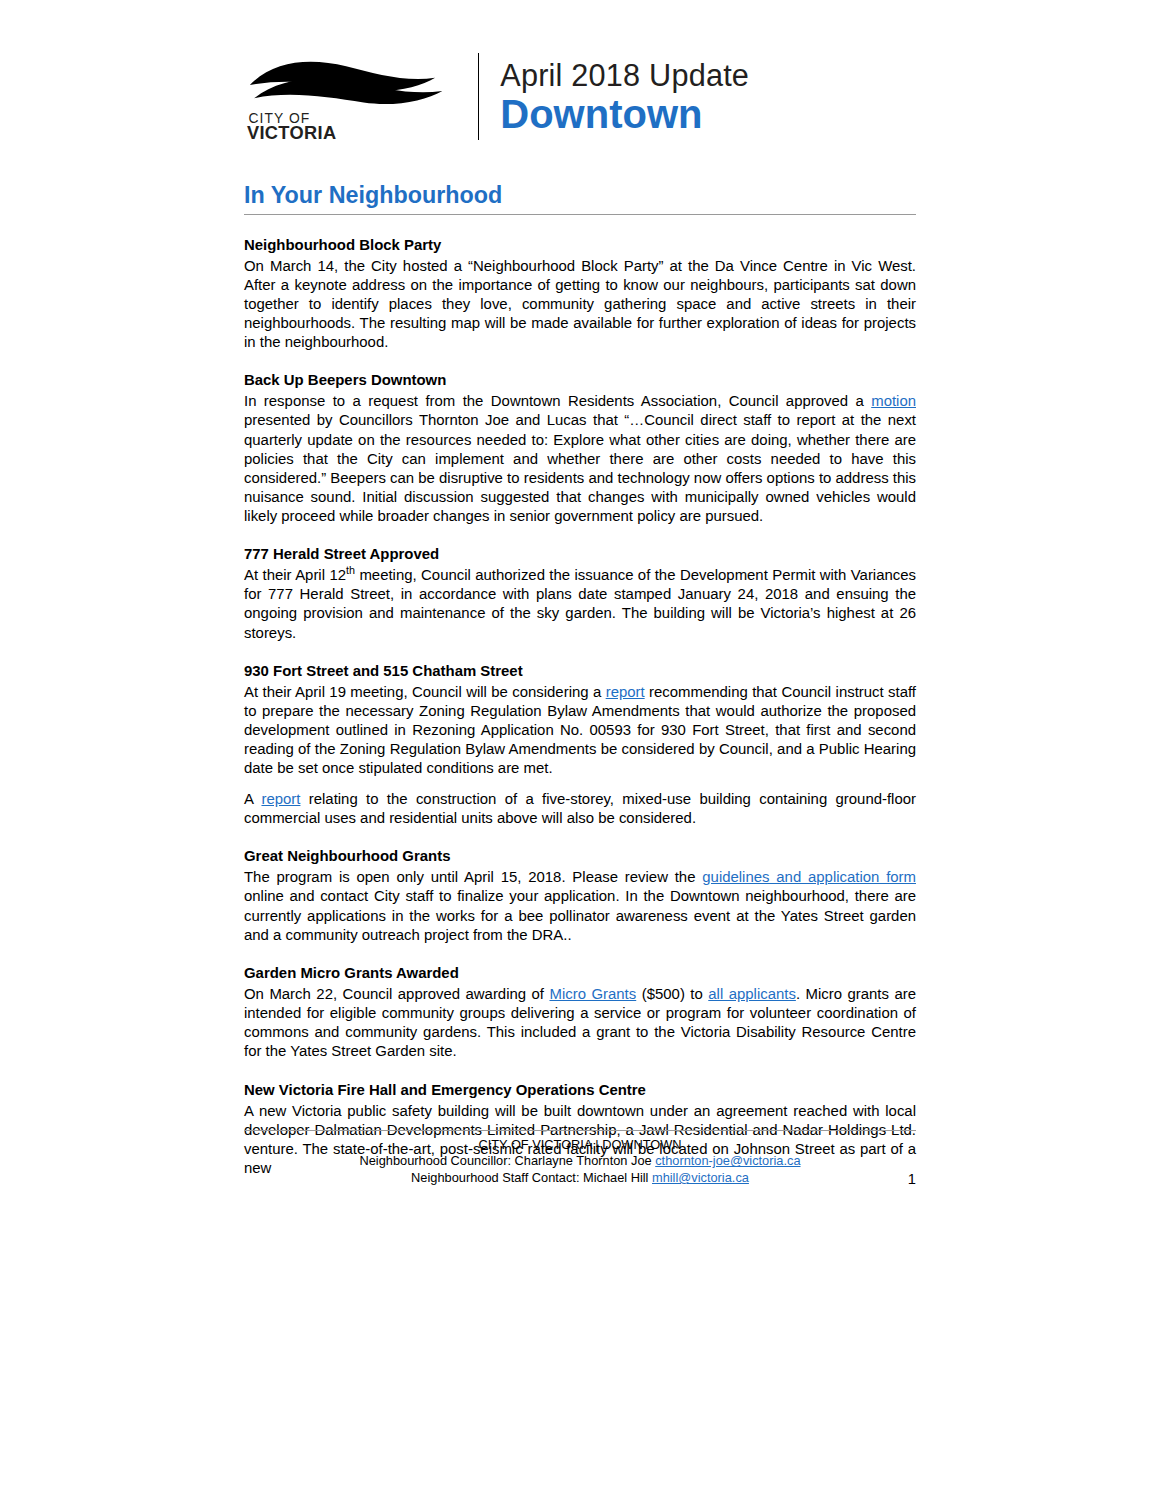CITY OF VICTORIA
April 2018 Update
Downtown
In Your Neighbourhood
Neighbourhood Block Party
On March 14, the City hosted a “Neighbourhood Block Party” at the Da Vince Centre in Vic West. After a keynote address on the importance of getting to know our neighbours, participants sat down together to identify places they love, community gathering space and active streets in their neighbourhoods. The resulting map will be made available for further exploration of ideas for projects in the neighbourhood.
Back Up Beepers Downtown
In response to a request from the Downtown Residents Association, Council approved a motion presented by Councillors Thornton Joe and Lucas that “…Council direct staff to report at the next quarterly update on the resources needed to: Explore what other cities are doing, whether there are policies that the City can implement and whether there are other costs needed to have this considered.” Beepers can be disruptive to residents and technology now offers options to address this nuisance sound. Initial discussion suggested that changes with municipally owned vehicles would likely proceed while broader changes in senior government policy are pursued.
777 Herald Street Approved
At their April 12th meeting, Council authorized the issuance of the Development Permit with Variances for 777 Herald Street, in accordance with plans date stamped January 24, 2018 and ensuing the ongoing provision and maintenance of the sky garden. The building will be Victoria’s highest at 26 storeys.
930 Fort Street and 515 Chatham Street
At their April 19 meeting, Council will be considering a report recommending that Council instruct staff to prepare the necessary Zoning Regulation Bylaw Amendments that would authorize the proposed development outlined in Rezoning Application No. 00593 for 930 Fort Street, that first and second reading of the Zoning Regulation Bylaw Amendments be considered by Council, and a Public Hearing date be set once stipulated conditions are met.
A report relating to the construction of a five-storey, mixed-use building containing ground-floor commercial uses and residential units above will also be considered.
Great Neighbourhood Grants
The program is open only until April 15, 2018. Please review the guidelines and application form online and contact City staff to finalize your application. In the Downtown neighbourhood, there are currently applications in the works for a bee pollinator awareness event at the Yates Street garden and a community outreach project from the DRA..
Garden Micro Grants Awarded
On March 22, Council approved awarding of Micro Grants ($500) to all applicants. Micro grants are intended for eligible community groups delivering a service or program for volunteer coordination of commons and community gardens. This included a grant to the Victoria Disability Resource Centre for the Yates Street Garden site.
New Victoria Fire Hall and Emergency Operations Centre
A new Victoria public safety building will be built downtown under an agreement reached with local developer Dalmatian Developments Limited Partnership, a Jawl Residential and Nadar Holdings Ltd. venture. The state-of-the-art, post-seismic rated facility will be located on Johnson Street as part of a new
CITY OF VICTORIA | DOWNTOWN
Neighbourhood Councillor: Charlayne Thornton Joe cthornton-joe@victoria.ca
Neighbourhood Staff Contact: Michael Hill mhill@victoria.ca 1